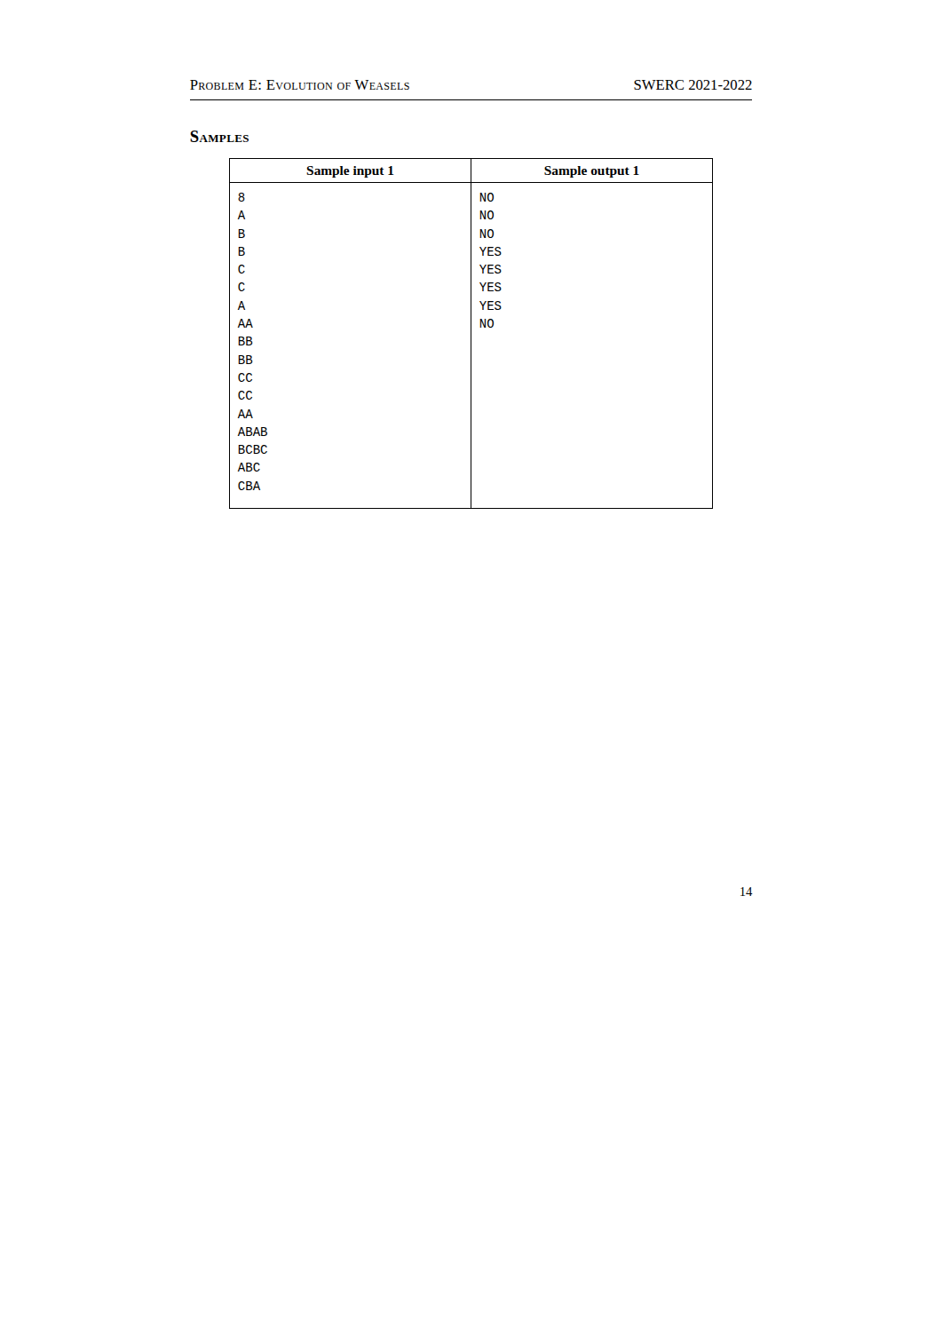Problem E: Evolution of Weasels
SWERC 2021-2022
Samples
| Sample input 1 | Sample output 1 |
| --- | --- |
| 8 A B B C C A AA BB BB CC CC AA ABAB BCBC ABC CBA | NO NO NO YES YES YES YES NO |
14